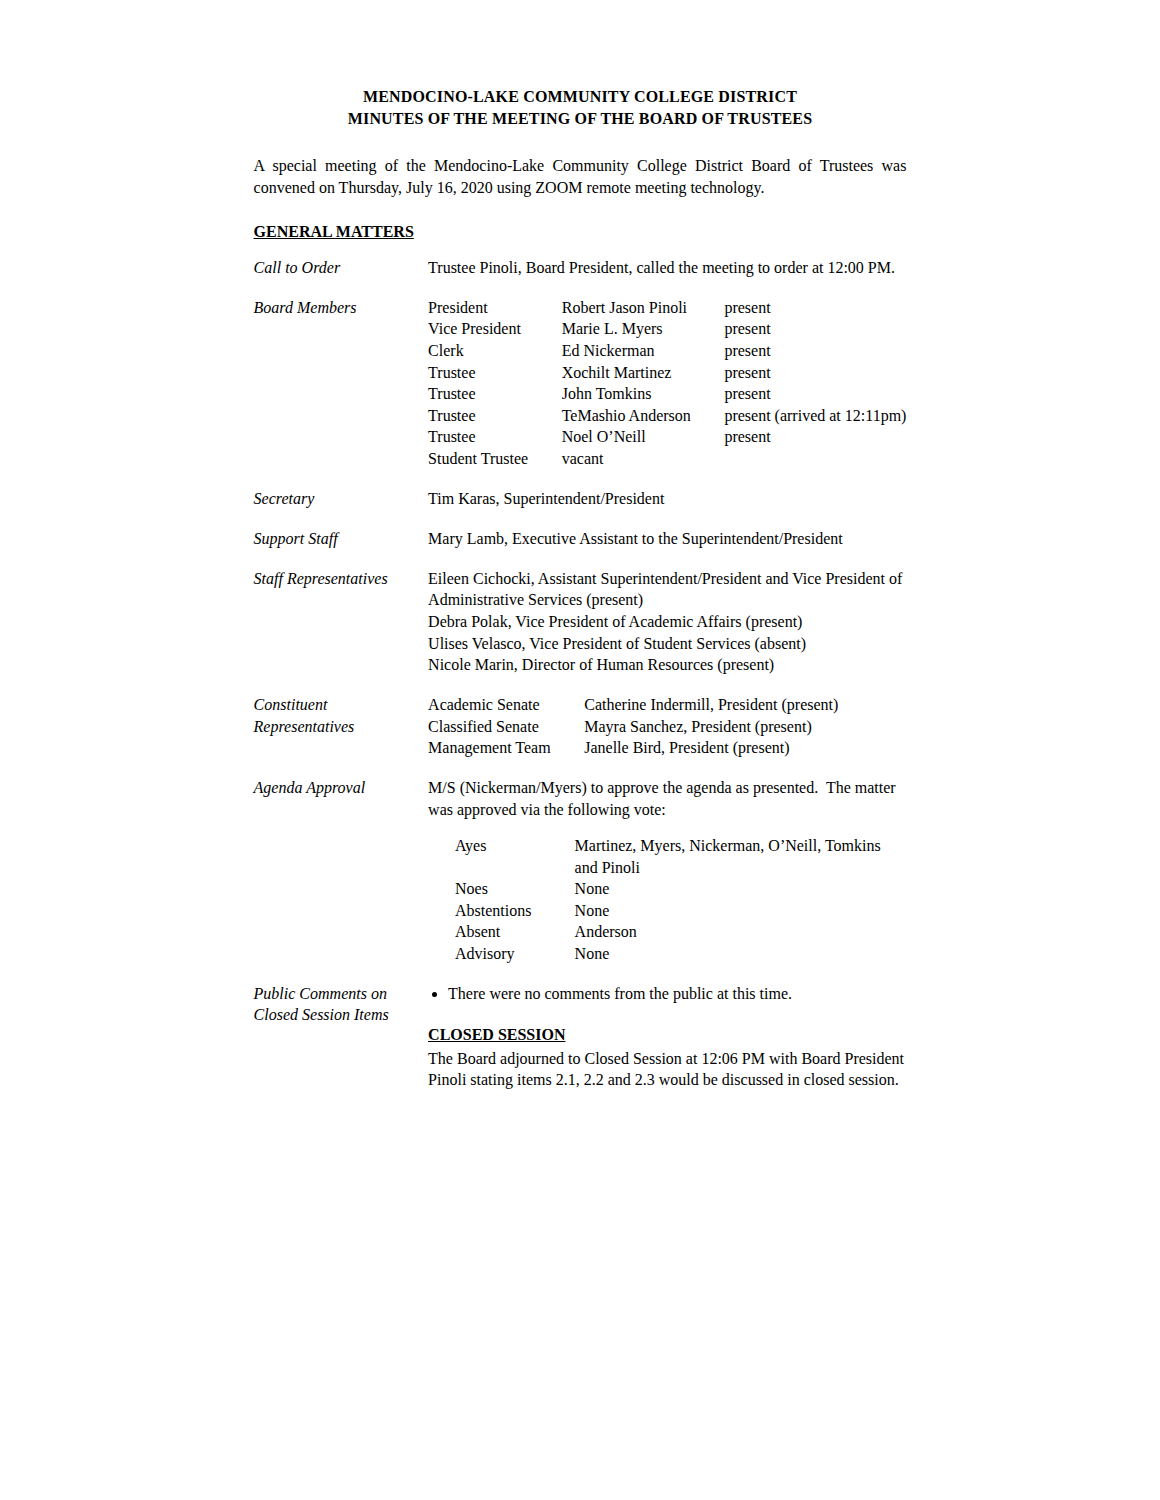Mendocino-Lake Community College District
MINUTES OF THE MEETING OF THE BOARD OF TRUSTEES
A special meeting of the Mendocino-Lake Community College District Board of Trustees was convened on Thursday, July 16, 2020 using ZOOM remote meeting technology.
GENERAL MATTERS
| Call to Order | Trustee Pinoli, Board President, called the meeting to order at 12:00 PM. |
| Board Members | / President / Robert Jason Pinoli / present / / Vice President / Marie L. Myers / present / / Clerk / Ed Nickerman / present / / Trustee / Xochilt Martinez / present / / Trustee / John Tomkins / present / / Trustee / TeMashio Anderson / present (arrived at 12:11pm) / / Trustee / Noel O’Neill / present / / Student Trustee / vacant / / |
| Secretary | Tim Karas, Superintendent/President |
| Support Staff | Mary Lamb, Executive Assistant to the Superintendent/President |
| Staff Representatives | Eileen Cichocki, Assistant Superintendent/President and Vice President of Administrative Services (present) Debra Polak, Vice President of Academic Affairs (present) Ulises Velasco, Vice President of Student Services (absent) Nicole Marin, Director of Human Resources (present) |
| Constituent Representatives | / Academic Senate / Catherine Indermill, President (present) / / Classified Senate / Mayra Sanchez, President (present) / / Management Team / Janelle Bird, President (present) / |
| Agenda Approval | M/S (Nickerman/Myers) to approve the agenda as presented. The matter was approved via the following vote: / Ayes / Martinez, Myers, Nickerman, O’Neill, Tomkins and Pinoli / / Noes / None / / Abstentions / None / / Absent / Anderson / / Advisory / None / |
| Public Comments on Closed Session Items | There were no comments from the public at this time. CLOSED SESSION The Board adjourned to Closed Session at 12:06 PM with Board President Pinoli stating items 2.1, 2.2 and 2.3 would be discussed in closed session. |